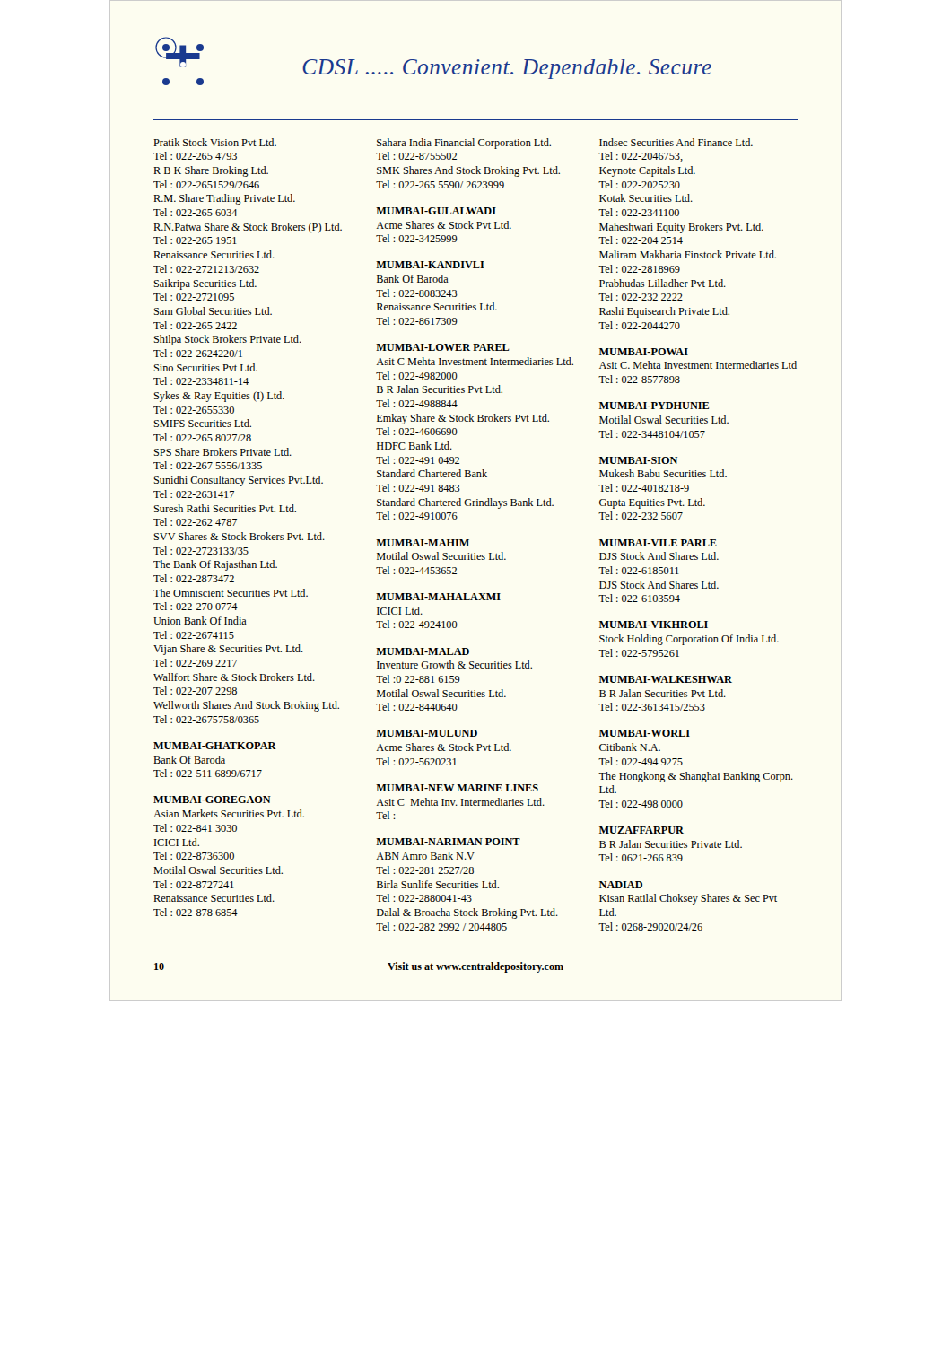CDSL ..... Convenient. Dependable. Secure
Pratik Stock Vision Pvt Ltd.
Tel : 022-265 4793
R B K Share Broking Ltd.
Tel : 022-2651529/2646
R.M. Share Trading Private Ltd.
Tel : 022-265 6034
R.N.Patwa Share & Stock Brokers (P) Ltd.
Tel : 022-265 1951
Renaissance Securities Ltd.
Tel : 022-2721213/2632
Saikripa Securities Ltd.
Tel : 022-2721095
Sam Global Securities Ltd.
Tel : 022-265 2422
Shilpa Stock Brokers Private Ltd.
Tel : 022-2624220/1
Sino Securities Pvt Ltd.
Tel : 022-2334811-14
Sykes & Ray Equities (I) Ltd.
Tel : 022-2655330
SMIFS Securities Ltd.
Tel : 022-265 8027/28
SPS Share Brokers Private Ltd.
Tel : 022-267 5556/1335
Sunidhi Consultancy Services Pvt.Ltd.
Tel : 022-2631417
Suresh Rathi Securities Pvt. Ltd.
Tel : 022-262 4787
SVV Shares & Stock Brokers Pvt. Ltd.
Tel : 022-2723133/35
The Bank Of Rajasthan Ltd.
Tel : 022-2873472
The Omniscient Securities Pvt Ltd.
Tel : 022-270 0774
Union Bank Of India
Tel : 022-2674115
Vijan Share & Securities Pvt. Ltd.
Tel : 022-269 2217
Wallfort Share & Stock Brokers Ltd.
Tel : 022-207 2298
Wellworth Shares And Stock Broking Ltd.
Tel : 022-2675758/0365
MUMBAI-GHATKOPAR
Bank Of Baroda
Tel : 022-511 6899/6717
MUMBAI-GOREGAON
Asian Markets Securities Pvt. Ltd.
Tel : 022-841 3030
ICICI Ltd.
Tel : 022-8736300
Motilal Oswal Securities Ltd.
Tel : 022-8727241
Renaissance Securities Ltd.
Tel : 022-878 6854
Sahara India Financial Corporation Ltd.
Tel : 022-8755502
SMK Shares And Stock Broking Pvt. Ltd.
Tel : 022-265 5590/ 2623999
MUMBAI-GULALWADI
Acme Shares & Stock Pvt Ltd.
Tel : 022-3425999
MUMBAI-KANDIVLI
Bank Of Baroda
Tel : 022-8083243
Renaissance Securities Ltd.
Tel : 022-8617309
MUMBAI-LOWER PAREL
Asit C Mehta Investment Intermediaries Ltd.
Tel : 022-4982000
B R Jalan Securities Pvt Ltd.
Tel : 022-4988844
Emkay Share & Stock Brokers Pvt Ltd.
Tel : 022-4606690
HDFC Bank Ltd.
Tel : 022-491 0492
Standard Chartered Bank
Tel : 022-491 8483
Standard Chartered Grindlays Bank Ltd.
Tel : 022-4910076
MUMBAI-MAHIM
Motilal Oswal Securities Ltd.
Tel : 022-4453652
MUMBAI-MAHALAXMI
ICICI Ltd.
Tel : 022-4924100
MUMBAI-MALAD
Inventure Growth & Securities Ltd.
Tel :0 22-881 6159
Motilal Oswal Securities Ltd.
Tel : 022-8440640
MUMBAI-MULUND
Acme Shares & Stock Pvt Ltd.
Tel : 022-5620231
MUMBAI-NEW MARINE LINES
Asit C Mehta Inv. Intermediaries Ltd.
Tel :
MUMBAI-NARIMAN POINT
ABN Amro Bank N.V
Tel : 022-281 2527/28
Birla Sunlife Securities Ltd.
Tel : 022-2880041-43
Dalal & Broacha Stock Broking Pvt. Ltd.
Tel : 022-282 2992 / 2044805
Indsec Securities And Finance Ltd.
Tel : 022-2046753,
Keynote Capitals Ltd.
Tel : 022-2025230
Kotak Securities Ltd.
Tel : 022-2341100
Maheshwari Equity Brokers Pvt. Ltd.
Tel : 022-204 2514
Maliram Makharia Finstock Private Ltd.
Tel : 022-2818969
Prabhudas Lilladher Pvt Ltd.
Tel : 022-232 2222
Rashi Equisearch Private Ltd.
Tel : 022-2044270
MUMBAI-POWAI
Asit C. Mehta Investment Intermediaries Ltd
Tel : 022-8577898
MUMBAI-PYDHUNIE
Motilal Oswal Securities Ltd.
Tel : 022-3448104/1057
MUMBAI-SION
Mukesh Babu Securities Ltd.
Tel : 022-4018218-9
Gupta Equities Pvt. Ltd.
Tel : 022-232 5607
MUMBAI-VILE PARLE
DJS Stock And Shares Ltd.
Tel : 022-6185011
DJS Stock And Shares Ltd.
Tel : 022-6103594
MUMBAI-VIKHROLI
Stock Holding Corporation Of India Ltd.
Tel : 022-5795261
MUMBAI-WALKESHWAR
B R Jalan Securities Pvt Ltd.
Tel : 022-3613415/2553
MUMBAI-WORLI
Citibank N.A.
Tel : 022-494 9275
The Hongkong & Shanghai Banking Corpn. Ltd.
Tel : 022-498 0000
MUZAFFARPUR
B R Jalan Securities Private Ltd.
Tel : 0621-266 839
NADIAD
Kisan Ratilal Choksey Shares & Sec Pvt Ltd.
Tel : 0268-29020/24/26
10
Visit us at www.centraldepository.com